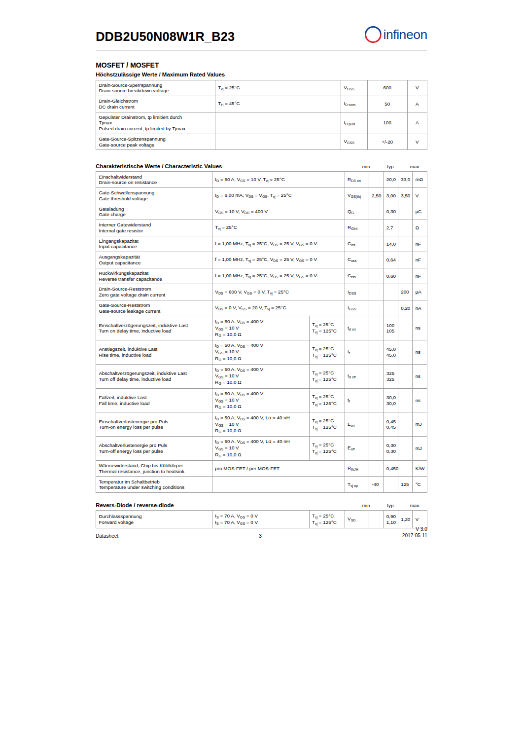DDB2U50N08W1R_B23
infineon
MOSFET / MOSFET
Höchstzulässige Werte / Maximum Rated Values
| Drain-Source-Sperrspannung Drain-source breakdown voltage | T vj = 25°C | V DSS | 600 | V |
| Drain-Gleichstrom DC drain current | T H = 45°C | I D nom | 50 | A |
| Gepulster Drainstrom, tp limitiert durch Tjmax Pulsed drain current, tp limited by Tjmax | | I D puls | 100 | A |
| Gate-Source-Spitzenspannung Gate-source peak voltage | | V GSS | +/-20 | V |
Charakteristische Werte / Characteristic Values
min. typ. max.
| Einschaltwiderstand Drain-source on resistance | I D = 50 A, V GS = 10 V, T vj = 25°C | R DS on | | 20,0 | 33,0 | mΩ |
| Gate-Schwellenspannung Gate threshold voltage | I D = 6,00 mA, V DS = V GS , T vj = 25°C | V GS(th) | 2,50 | 3,00 | 3,50 | V |
| Gateladung Gate charge | V GS = 10 V, V DD = 400 V | Q G | | 0,30 | | µC |
| Interner Gatewiderstand Internal gate resistor | T vj = 25°C | R Gint | | 2,7 | | Ω |
| Eingangskapazität Input capacitance | f = 1,00 MHz, T vj = 25°C, V DS = 25 V, V GS = 0 V | C iss | | 14,0 | | nF |
| Ausgangskapazität Output capacitance | f = 1,00 MHz, T vj = 25°C, V DS = 25 V, V GS = 0 V | C oss | | 0,64 | | nF |
| Rückwirkungskapazität Reverse transfer capacitance | f = 1,00 MHz, T vj = 25°C, V DS = 25 V, V GS = 0 V | C rss | | 0,60 | | nF |
| Drain-Source-Reststrom Zero gate voltage drain current | V DS = 600 V, V GS = 0 V, T vj = 25°C | I DSS | | | 200 | µA |
| Gate-Source-Reststrom Gate-source leakage current | V DS = 0 V, V GS = 20 V, T vj = 25°C | I GSS | | | 0,20 | nA |
| Einschaltverzögerungszeit, induktive Last Turn on delay time, inductive load | I D = 50 A, V DS = 400 V V GS = 10 V R G = 10,0 Ω | T vj = 25°C T vj = 125°C | t d on | | 100 105 | | ns |
| Anstiegszeit, induktive Last Rise time, inductive load | I D = 50 A, V DS = 400 V V GS = 10 V R G = 10,0 Ω | T vj = 25°C T vj = 125°C | t r | | 45,0 45,0 | | ns |
| Abschaltverzögerungszeit, induktive Last Turn off delay time, inductive load | I D = 50 A, V DS = 400 V V GS = 10 V R G = 10,0 Ω | T vj = 25°C T vj = 125°C | t d off | | 325 325 | | ns |
| Fallzeit, induktive Last Fall time, inductive load | I D = 50 A, V DS = 400 V V GS = 10 V R G = 10,0 Ω | T vj = 25°C T vj = 125°C | t f | | 30,0 30,0 | | ns |
| Einschaltverlustenergie pro Puls Turn-on energy loss per pulse | I D = 50 A, V DS = 400 V, Lσ = 40 nH V GS = 10 V R G = 10,0 Ω | T vj = 25°C T vj = 125°C | E on | | 0,45 0,45 | | mJ |
| Abschaltverlustenergie pro Puls Turn-off energy loss per pulse | I D = 50 A, V DS = 400 V, Lσ = 40 nH V GS = 10 V R G = 10,0 Ω | T vj = 25°C T vj = 125°C | E off | | 0,30 0,30 | | mJ |
| Wärmewiderstand, Chip bis Kühlkörper Thermal resistance, junction to heatsink | pro MOS-FET / per MOS-FET | R thJH | | 0,450 | | K/W |
| Temperatur im Schaltbetrieb Temperature under switching conditions | | T vj op | -40 | | 125 | °C |
Revers-Diode / reverse-diode
min. typ. max.
| Durchlassspannung Forward voltage | I S = 70 A, V GS = 0 V I S = 70 A, V GS = 0 V | T vj = 25°C T vj = 125°C | V SD | | 0,90 1,10 | 1,20 | V |
Datasheet
3
V 3.0
2017-05-11